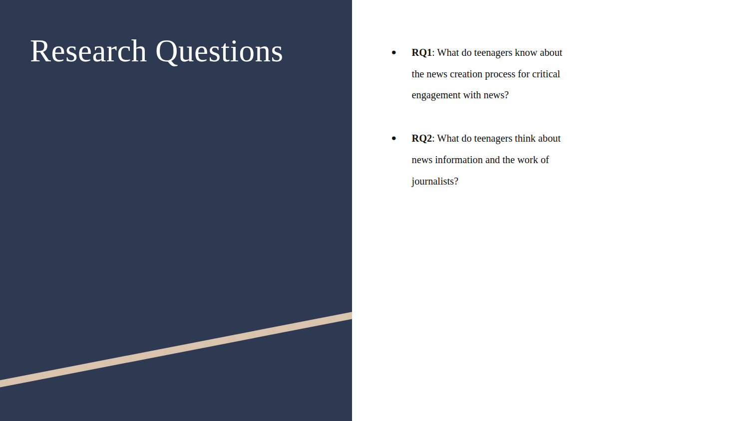Research Questions
RQ1: What do teenagers know about the news creation process for critical engagement with news?
RQ2: What do teenagers think about news information and the work of journalists?